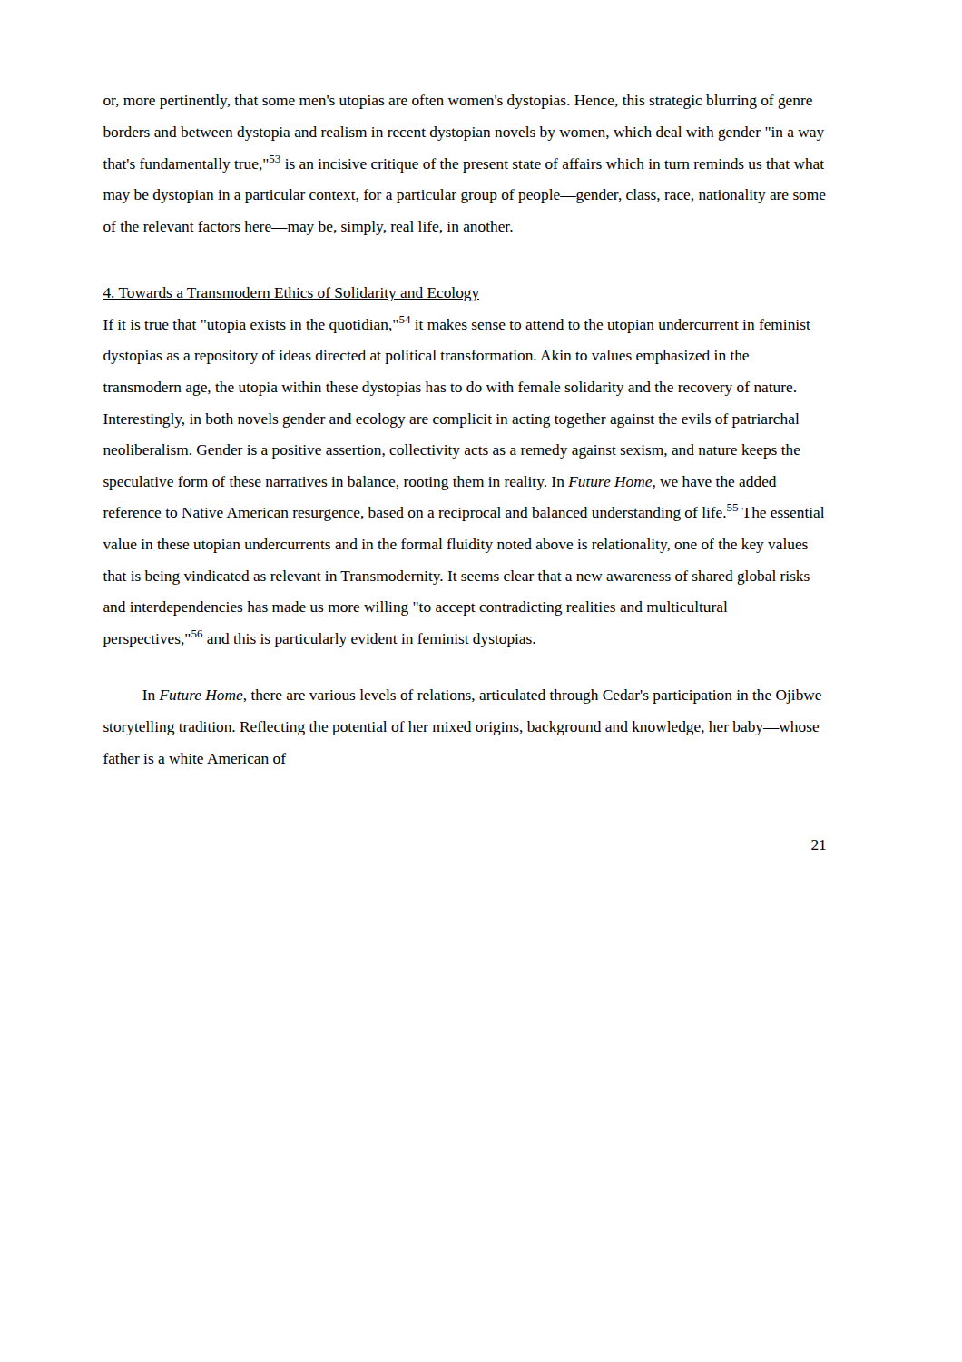or, more pertinently, that some men's utopias are often women's dystopias. Hence, this strategic blurring of genre borders and between dystopia and realism in recent dystopian novels by women, which deal with gender "in a way that's fundamentally true,"53 is an incisive critique of the present state of affairs which in turn reminds us that what may be dystopian in a particular context, for a particular group of people—gender, class, race, nationality are some of the relevant factors here—may be, simply, real life, in another.
4. Towards a Transmodern Ethics of Solidarity and Ecology
If it is true that "utopia exists in the quotidian,"54 it makes sense to attend to the utopian undercurrent in feminist dystopias as a repository of ideas directed at political transformation. Akin to values emphasized in the transmodern age, the utopia within these dystopias has to do with female solidarity and the recovery of nature. Interestingly, in both novels gender and ecology are complicit in acting together against the evils of patriarchal neoliberalism. Gender is a positive assertion, collectivity acts as a remedy against sexism, and nature keeps the speculative form of these narratives in balance, rooting them in reality. In Future Home, we have the added reference to Native American resurgence, based on a reciprocal and balanced understanding of life.55 The essential value in these utopian undercurrents and in the formal fluidity noted above is relationality, one of the key values that is being vindicated as relevant in Transmodernity. It seems clear that a new awareness of shared global risks and interdependencies has made us more willing "to accept contradicting realities and multicultural perspectives,"56 and this is particularly evident in feminist dystopias.
In Future Home, there are various levels of relations, articulated through Cedar's participation in the Ojibwe storytelling tradition. Reflecting the potential of her mixed origins, background and knowledge, her baby—whose father is a white American of
21